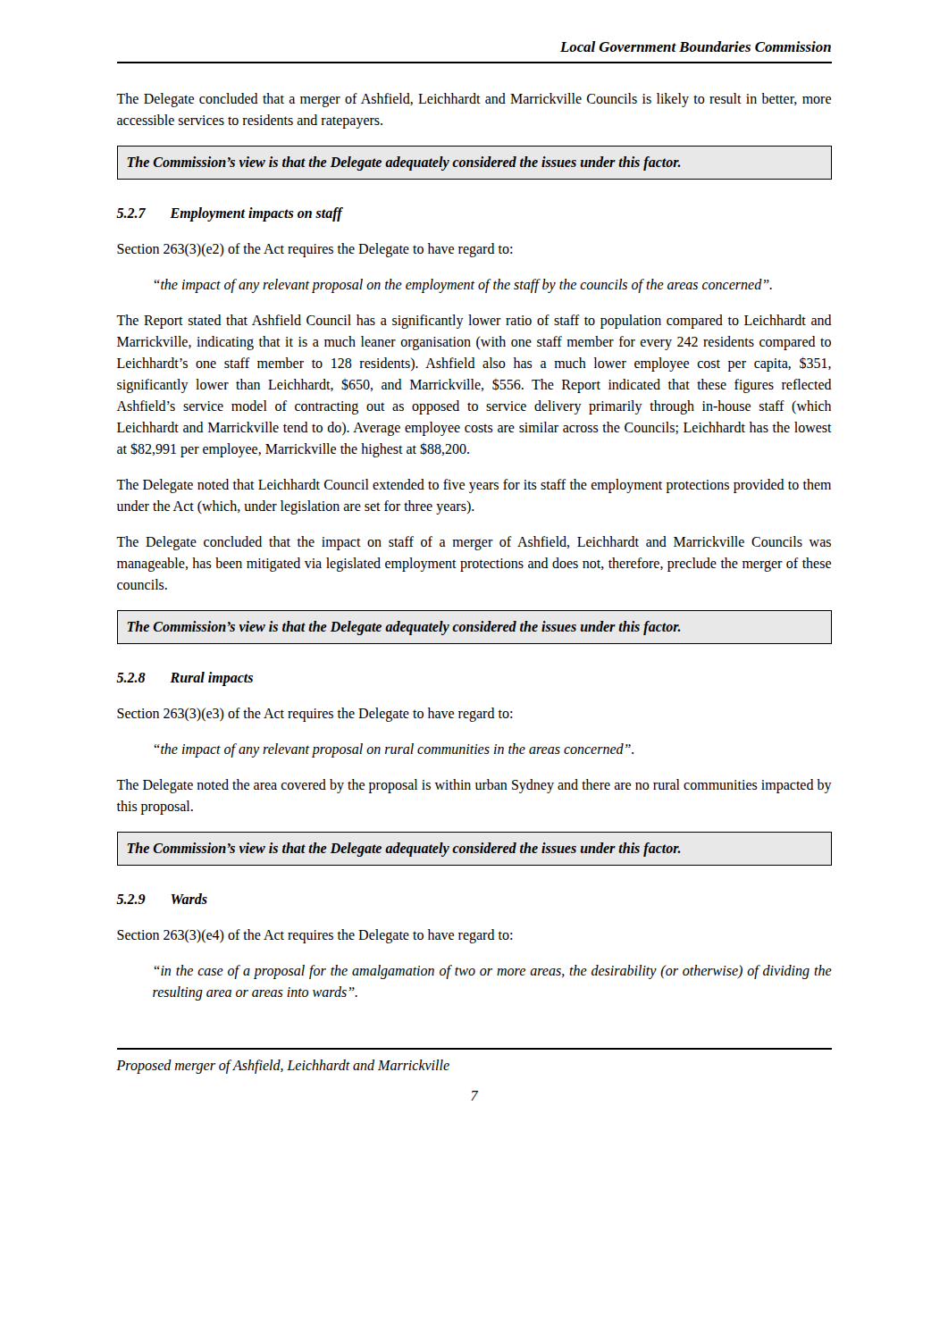Local Government Boundaries Commission
The Delegate concluded that a merger of Ashfield, Leichhardt and Marrickville Councils is likely to result in better, more accessible services to residents and ratepayers.
The Commission’s view is that the Delegate adequately considered the issues under this factor.
5.2.7 Employment impacts on staff
Section 263(3)(e2) of the Act requires the Delegate to have regard to:
“the impact of any relevant proposal on the employment of the staff by the councils of the areas concerned”.
The Report stated that Ashfield Council has a significantly lower ratio of staff to population compared to Leichhardt and Marrickville, indicating that it is a much leaner organisation (with one staff member for every 242 residents compared to Leichhardt’s one staff member to 128 residents). Ashfield also has a much lower employee cost per capita, $351, significantly lower than Leichhardt, $650, and Marrickville, $556. The Report indicated that these figures reflected Ashfield’s service model of contracting out as opposed to service delivery primarily through in-house staff (which Leichhardt and Marrickville tend to do). Average employee costs are similar across the Councils; Leichhardt has the lowest at $82,991 per employee, Marrickville the highest at $88,200.
The Delegate noted that Leichhardt Council extended to five years for its staff the employment protections provided to them under the Act (which, under legislation are set for three years).
The Delegate concluded that the impact on staff of a merger of Ashfield, Leichhardt and Marrickville Councils was manageable, has been mitigated via legislated employment protections and does not, therefore, preclude the merger of these councils.
The Commission’s view is that the Delegate adequately considered the issues under this factor.
5.2.8 Rural impacts
Section 263(3)(e3) of the Act requires the Delegate to have regard to:
“the impact of any relevant proposal on rural communities in the areas concerned”.
The Delegate noted the area covered by the proposal is within urban Sydney and there are no rural communities impacted by this proposal.
The Commission’s view is that the Delegate adequately considered the issues under this factor.
5.2.9 Wards
Section 263(3)(e4) of the Act requires the Delegate to have regard to:
“in the case of a proposal for the amalgamation of two or more areas, the desirability (or otherwise) of dividing the resulting area or areas into wards”.
Proposed merger of Ashfield, Leichhardt and Marrickville
7